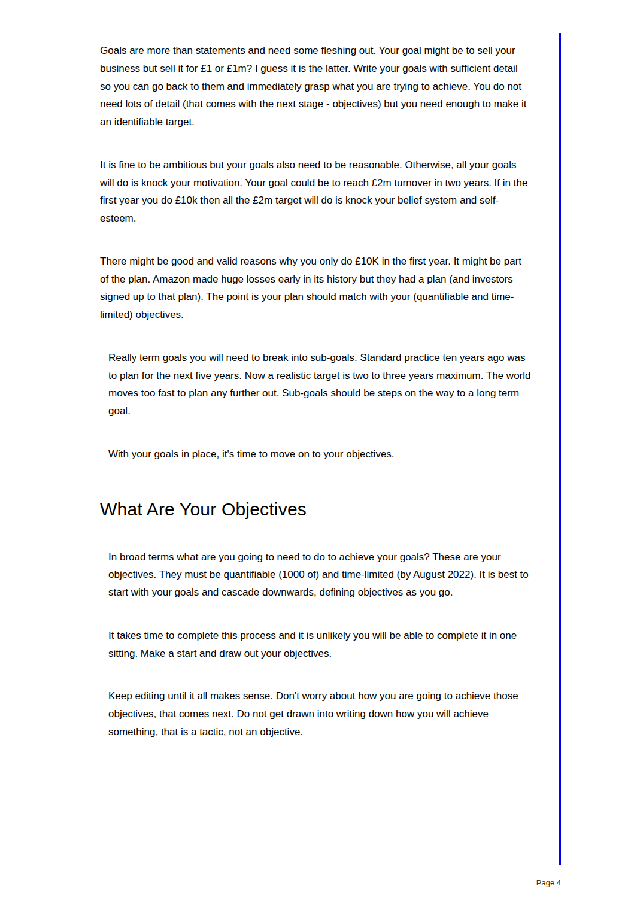Goals are more than statements and need some fleshing out. Your goal might be to sell your business but sell it for £1 or £1m? I guess it is the latter. Write your goals with sufficient detail so you can go back to them and immediately grasp what you are trying to achieve. You do not need lots of detail (that comes with the next stage - objectives) but you need enough to make it an identifiable target.
It is fine to be ambitious but your goals also need to be reasonable. Otherwise, all your goals will do is knock your motivation. Your goal could be to reach £2m turnover in two years. If in the first year you do £10k then all the £2m target will do is knock your belief system and self-esteem.
There might be good and valid reasons why you only do £10K in the first year. It might be part of the plan. Amazon made huge losses early in its history but they had a plan (and investors signed up to that plan). The point is your plan should match with your (quantifiable and time-limited) objectives.
Really term goals you will need to break into sub-goals. Standard practice ten years ago was to plan for the next five years. Now a realistic target is two to three years maximum. The world moves too fast to plan any further out. Sub-goals should be steps on the way to a long term goal.
With your goals in place, it's time to move on to your objectives.
What Are Your Objectives
In broad terms what are you going to need to do to achieve your goals? These are your objectives. They must be quantifiable (1000 of) and time-limited (by August 2022). It is best to start with your goals and cascade downwards, defining objectives as you go.
It takes time to complete this process and it is unlikely you will be able to complete it in one sitting. Make a start and draw out your objectives.
Keep editing until it all makes sense. Don't worry about how you are going to achieve those objectives, that comes next. Do not get drawn into writing down how you will achieve something, that is a tactic, not an objective.
Page 4